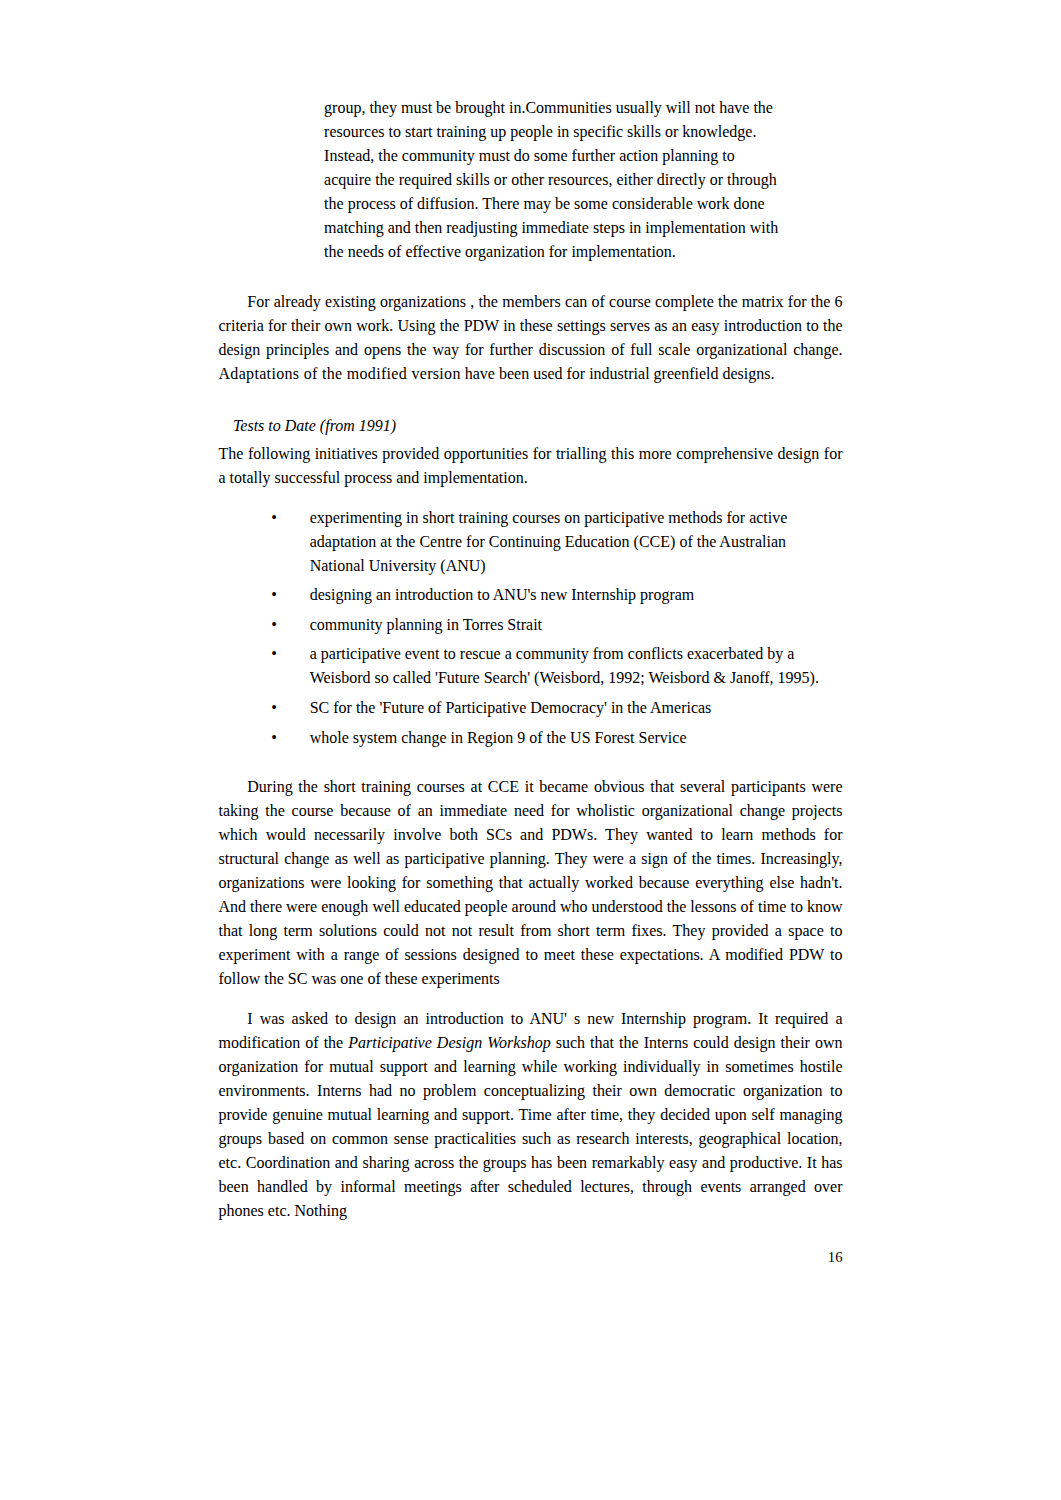group, they must be brought in.Communities usually will not have the resources to start training up people in specific skills or knowledge. Instead, the community must do some further action planning to acquire the required skills or other resources, either directly or through the process of diffusion. There may be some considerable work done matching and then readjusting immediate steps in implementation with the needs of effective organization for implementation.
For already existing organizations , the members can of course complete the matrix for the 6 criteria for their own work. Using the PDW in these settings serves as an easy introduction to the design principles and opens the way for further discussion of full scale organizational change. Adaptations of the modified version have been used for industrial greenfield designs.
Tests to Date (from 1991)
The following initiatives provided opportunities for trialling this more comprehensive design for a totally successful process and implementation.
experimenting in short training courses on participative methods for active adaptation at the Centre for Continuing Education (CCE) of the Australian National University (ANU)
designing an introduction to ANU's new Internship program
community planning in Torres Strait
a participative event to rescue a community from conflicts exacerbated by a Weisbord so called 'Future Search' (Weisbord, 1992; Weisbord & Janoff, 1995).
SC for the 'Future of Participative Democracy' in the Americas
whole system change in Region 9 of the US Forest Service
During the short training courses at CCE it became obvious that several participants were taking the course because of an immediate need for wholistic organizational change projects which would necessarily involve both SCs and PDWs. They wanted to learn methods for structural change as well as participative planning. They were a sign of the times. Increasingly, organizations were looking for something that actually worked because everything else hadn't. And there were enough well educated people around who understood the lessons of time to know that long term solutions could not not result from short term fixes. They provided a space to experiment with a range of sessions designed to meet these expectations. A modified PDW to follow the SC was one of these experiments
I was asked to design an introduction to ANU' s new Internship program. It required a modification of the Participative Design Workshop such that the Interns could design their own organization for mutual support and learning while working individually in sometimes hostile environments. Interns had no problem conceptualizing their own democratic organization to provide genuine mutual learning and support. Time after time, they decided upon self managing groups based on common sense practicalities such as research interests, geographical location, etc. Coordination and sharing across the groups has been remarkably easy and productive. It has been handled by informal meetings after scheduled lectures, through events arranged over phones etc. Nothing
16